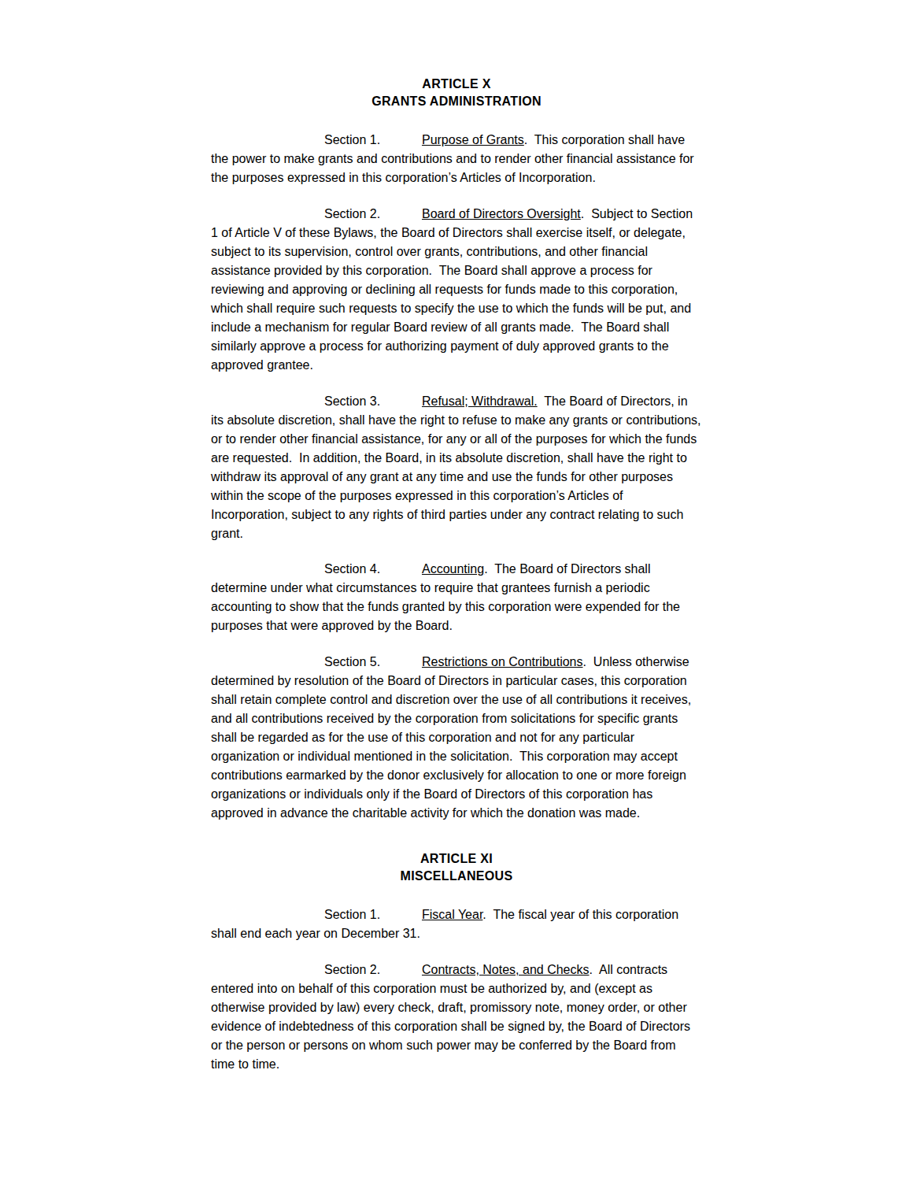ARTICLE X GRANTS ADMINISTRATION
Section 1. Purpose of Grants. This corporation shall have the power to make grants and contributions and to render other financial assistance for the purposes expressed in this corporation’s Articles of Incorporation.
Section 2. Board of Directors Oversight. Subject to Section 1 of Article V of these Bylaws, the Board of Directors shall exercise itself, or delegate, subject to its supervision, control over grants, contributions, and other financial assistance provided by this corporation. The Board shall approve a process for reviewing and approving or declining all requests for funds made to this corporation, which shall require such requests to specify the use to which the funds will be put, and include a mechanism for regular Board review of all grants made. The Board shall similarly approve a process for authorizing payment of duly approved grants to the approved grantee.
Section 3. Refusal; Withdrawal. The Board of Directors, in its absolute discretion, shall have the right to refuse to make any grants or contributions, or to render other financial assistance, for any or all of the purposes for which the funds are requested. In addition, the Board, in its absolute discretion, shall have the right to withdraw its approval of any grant at any time and use the funds for other purposes within the scope of the purposes expressed in this corporation’s Articles of Incorporation, subject to any rights of third parties under any contract relating to such grant.
Section 4. Accounting. The Board of Directors shall determine under what circumstances to require that grantees furnish a periodic accounting to show that the funds granted by this corporation were expended for the purposes that were approved by the Board.
Section 5. Restrictions on Contributions. Unless otherwise determined by resolution of the Board of Directors in particular cases, this corporation shall retain complete control and discretion over the use of all contributions it receives, and all contributions received by the corporation from solicitations for specific grants shall be regarded as for the use of this corporation and not for any particular organization or individual mentioned in the solicitation. This corporation may accept contributions earmarked by the donor exclusively for allocation to one or more foreign organizations or individuals only if the Board of Directors of this corporation has approved in advance the charitable activity for which the donation was made.
ARTICLE XI MISCELLANEOUS
Section 1. Fiscal Year. The fiscal year of this corporation shall end each year on December 31.
Section 2. Contracts, Notes, and Checks. All contracts entered into on behalf of this corporation must be authorized by, and (except as otherwise provided by law) every check, draft, promissory note, money order, or other evidence of indebtedness of this corporation shall be signed by, the Board of Directors or the person or persons on whom such power may be conferred by the Board from time to time.